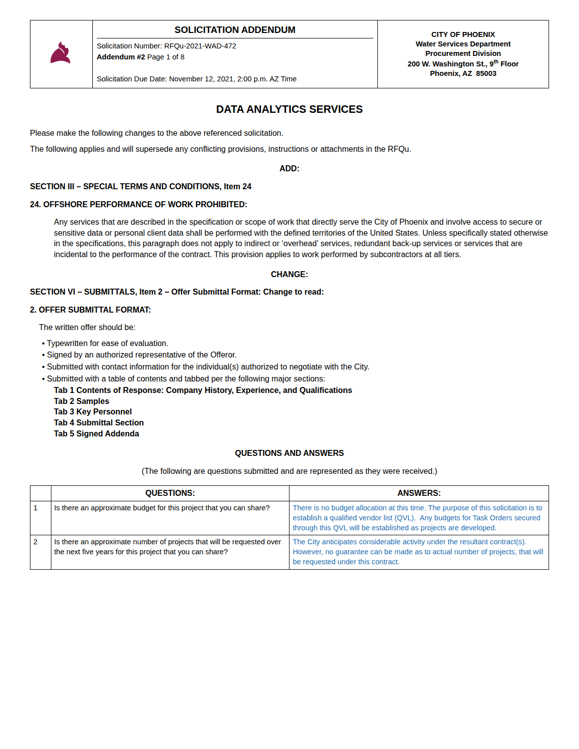| | SOLICITATION ADDENDUM Solicitation Number: RFQu-2021-WAD-472 Addendum #2 Page 1 of 8 Solicitation Due Date: November 12, 2021, 2:00 p.m. AZ Time | CITY OF PHOENIX Water Services Department Procurement Division 200 W. Washington St., 9 th Floor Phoenix, AZ 85003 |
DATA ANALYTICS SERVICES
Please make the following changes to the above referenced solicitation.
The following applies and will supersede any conflicting provisions, instructions or attachments in the RFQu.
ADD:
SECTION III – SPECIAL TERMS AND CONDITIONS, Item 24
24. OFFSHORE PERFORMANCE OF WORK PROHIBITED:
Any services that are described in the specification or scope of work that directly serve the City of Phoenix and involve access to secure or sensitive data or personal client data shall be performed with the defined territories of the United States. Unless specifically stated otherwise in the specifications, this paragraph does not apply to indirect or ‘overhead’ services, redundant back-up services or services that are incidental to the performance of the contract. This provision applies to work performed by subcontractors at all tiers.
CHANGE:
SECTION VI – SUBMITTALS, Item 2 – Offer Submittal Format: Change to read:
2. OFFER SUBMITTAL FORMAT:
The written offer should be:
• Typewritten for ease of evaluation.
• Signed by an authorized representative of the Offeror.
• Submitted with contact information for the individual(s) authorized to negotiate with the City.
• Submitted with a table of contents and tabbed per the following major sections:
Tab 1 Contents of Response: Company History, Experience, and Qualifications
Tab 2 Samples
Tab 3 Key Personnel
Tab 4 Submittal Section
Tab 5 Signed Addenda
QUESTIONS AND ANSWERS
(The following are questions submitted and are represented as they were received.)
| | QUESTIONS: | ANSWERS: |
| --- | --- | --- |
| 1 | Is there an approximate budget for this project that you can share? | There is no budget allocation at this time. The purpose of this solicitation is to establish a qualified vendor list (QVL). Any budgets for Task Orders secured through this QVL will be established as projects are developed. |
| 2 | Is there an approximate number of projects that will be requested over the next five years for this project that you can share? | The City anticipates considerable activity under the resultant contract(s). However, no guarantee can be made as to actual number of projects, that will be requested under this contract. |